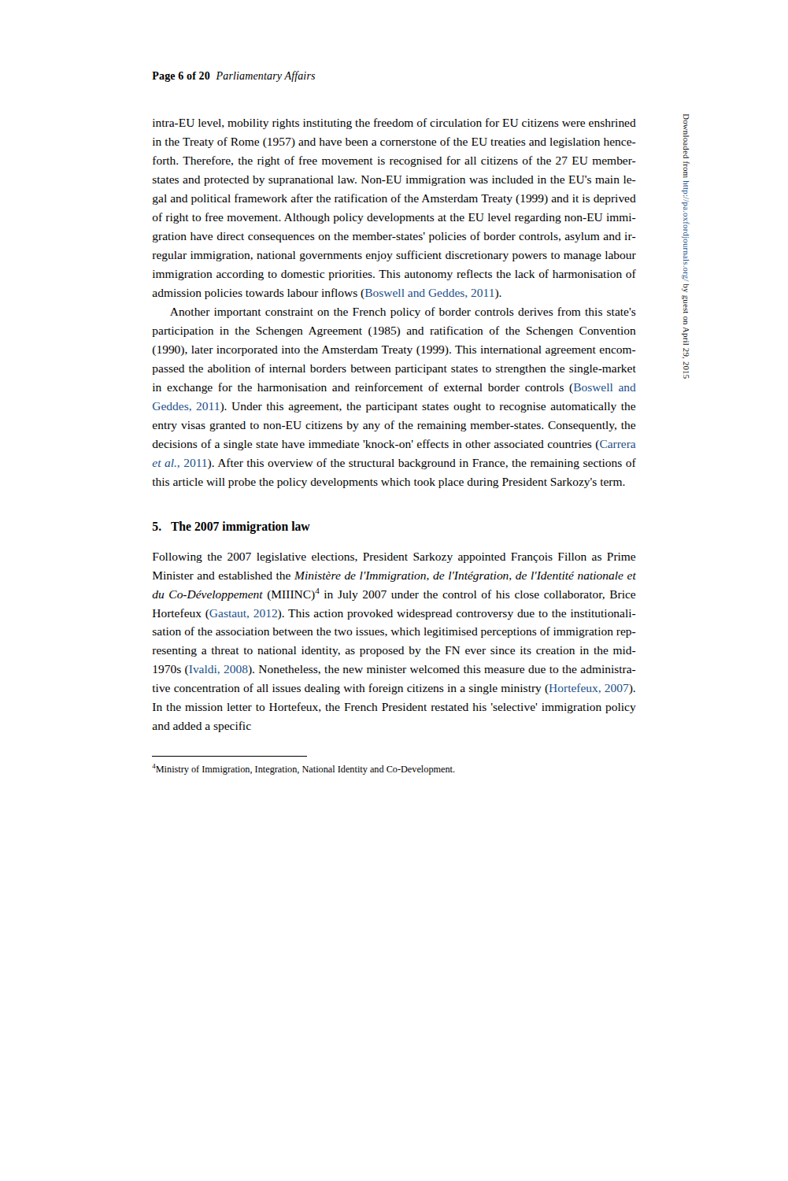Page 6 of 20 Parliamentary Affairs
Downloaded from http://pa.oxfordjournals.org/ by guest on April 29, 2015
intra-EU level, mobility rights instituting the freedom of circulation for EU citizens were enshrined in the Treaty of Rome (1957) and have been a cornerstone of the EU treaties and legislation henceforth. Therefore, the right of free movement is recognised for all citizens of the 27 EU member-states and protected by supranational law. Non-EU immigration was included in the EU's main legal and political framework after the ratification of the Amsterdam Treaty (1999) and it is deprived of right to free movement. Although policy developments at the EU level regarding non-EU immigration have direct consequences on the member-states' policies of border controls, asylum and irregular immigration, national governments enjoy sufficient discretionary powers to manage labour immigration according to domestic priorities. This autonomy reflects the lack of harmonisation of admission policies towards labour inflows (Boswell and Geddes, 2011).
Another important constraint on the French policy of border controls derives from this state's participation in the Schengen Agreement (1985) and ratification of the Schengen Convention (1990), later incorporated into the Amsterdam Treaty (1999). This international agreement encompassed the abolition of internal borders between participant states to strengthen the single-market in exchange for the harmonisation and reinforcement of external border controls (Boswell and Geddes, 2011). Under this agreement, the participant states ought to recognise automatically the entry visas granted to non-EU citizens by any of the remaining member-states. Consequently, the decisions of a single state have immediate 'knock-on' effects in other associated countries (Carrera et al., 2011). After this overview of the structural background in France, the remaining sections of this article will probe the policy developments which took place during President Sarkozy's term.
5. The 2007 immigration law
Following the 2007 legislative elections, President Sarkozy appointed François Fillon as Prime Minister and established the Ministère de l'Immigration, de l'Intégration, de l'Identité nationale et du Co-Développement (MIIINC)4 in July 2007 under the control of his close collaborator, Brice Hortefeux (Gastaut, 2012). This action provoked widespread controversy due to the institutionalisation of the association between the two issues, which legitimised perceptions of immigration representing a threat to national identity, as proposed by the FN ever since its creation in the mid-1970s (Ivaldi, 2008). Nonetheless, the new minister welcomed this measure due to the administrative concentration of all issues dealing with foreign citizens in a single ministry (Hortefeux, 2007). In the mission letter to Hortefeux, the French President restated his 'selective' immigration policy and added a specific
4Ministry of Immigration, Integration, National Identity and Co-Development.